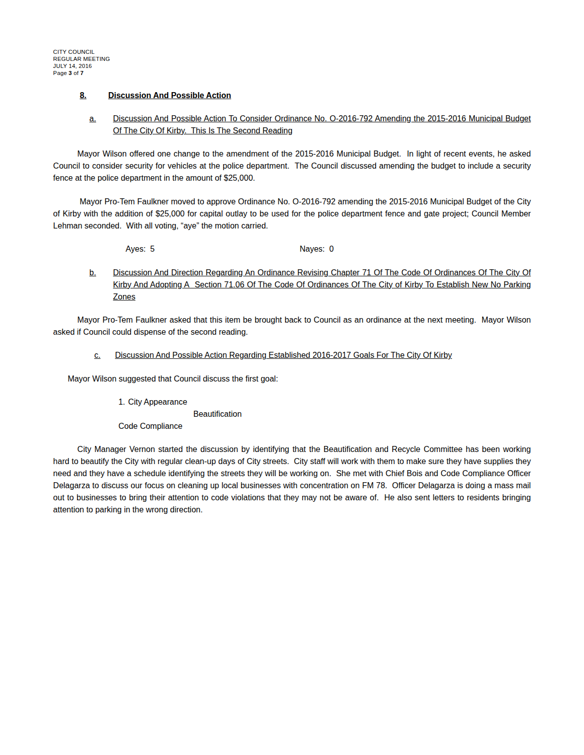CITY COUNCIL
REGULAR MEETING
JULY 14, 2016
Page 3 of 7
8.
Discussion And Possible Action
a.
Discussion And Possible Action To Consider Ordinance No. O-2016-792 Amending the 2015-2016 Municipal Budget Of The City Of Kirby. This Is The Second Reading
Mayor Wilson offered one change to the amendment of the 2015-2016 Municipal Budget. In light of recent events, he asked Council to consider security for vehicles at the police department. The Council discussed amending the budget to include a security fence at the police department in the amount of $25,000.
Mayor Pro-Tem Faulkner moved to approve Ordinance No. O-2016-792 amending the 2015-2016 Municipal Budget of the City of Kirby with the addition of $25,000 for capital outlay to be used for the police department fence and gate project; Council Member Lehman seconded. With all voting, “aye” the motion carried.
Ayes: 5
Nayes: 0
b.
Discussion And Direction Regarding An Ordinance Revising Chapter 71 Of The Code Of Ordinances Of The City Of Kirby And Adopting A Section 71.06 Of The Code Of Ordinances Of The City of Kirby To Establish New No Parking Zones
Mayor Pro-Tem Faulkner asked that this item be brought back to Council as an ordinance at the next meeting. Mayor Wilson asked if Council could dispense of the second reading.
c.
Discussion And Possible Action Regarding Established 2016-2017 Goals For The City Of Kirby
Mayor Wilson suggested that Council discuss the first goal:
1. City Appearance
Beautification
Code Compliance
City Manager Vernon started the discussion by identifying that the Beautification and Recycle Committee has been working hard to beautify the City with regular clean-up days of City streets. City staff will work with them to make sure they have supplies they need and they have a schedule identifying the streets they will be working on. She met with Chief Bois and Code Compliance Officer Delagarza to discuss our focus on cleaning up local businesses with concentration on FM 78. Officer Delagarza is doing a mass mail out to businesses to bring their attention to code violations that they may not be aware of. He also sent letters to residents bringing attention to parking in the wrong direction.